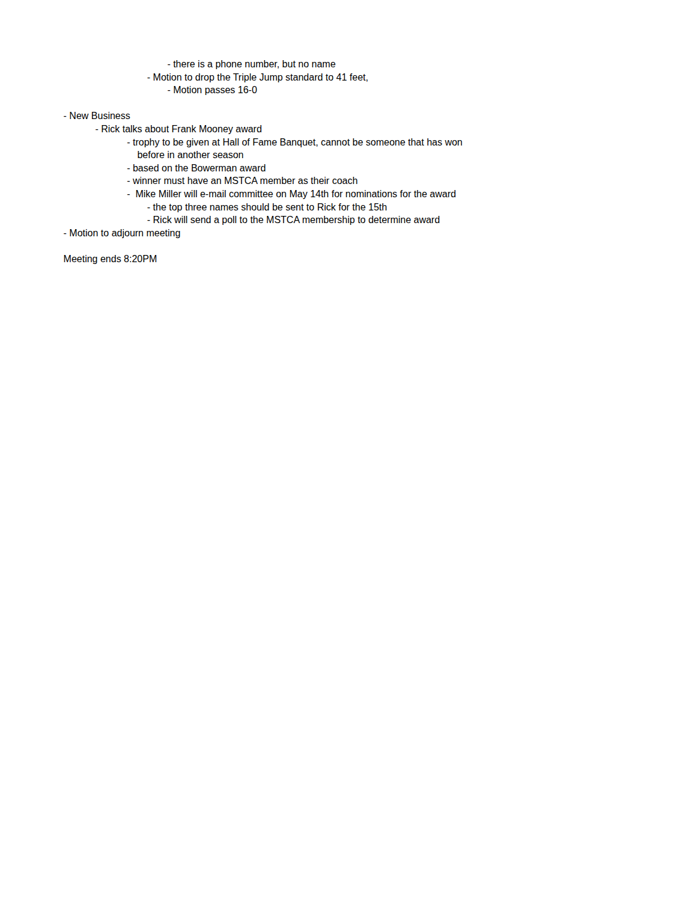- there is a phone number, but no name
- Motion to drop the Triple Jump standard to 41 feet,
- Motion passes 16-0
- New Business
- Rick talks about Frank Mooney award
- trophy to be given at Hall of Fame Banquet, cannot be someone that has won before in another season
- based on the Bowerman award
- winner must have an MSTCA member as their coach
- Mike Miller will e-mail committee on May 14th for nominations for the award
- the top three names should be sent to Rick for the 15th
- Rick will send a poll to the MSTCA membership to determine award
- Motion to adjourn meeting
Meeting ends 8:20PM